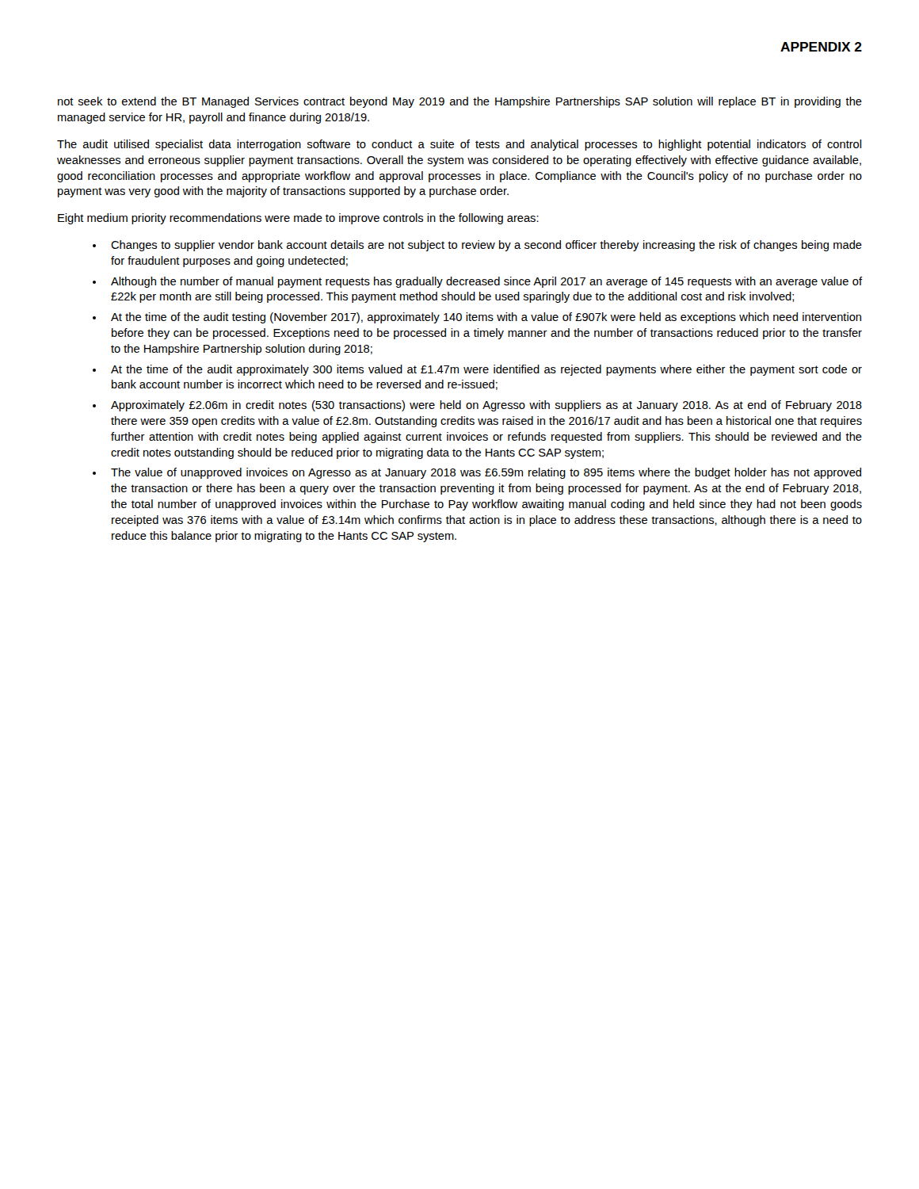APPENDIX 2
not seek to extend the BT Managed Services contract beyond May 2019 and the Hampshire Partnerships SAP solution will replace BT in providing the managed service for HR, payroll and finance during 2018/19.
The audit utilised specialist data interrogation software to conduct a suite of tests and analytical processes to highlight potential indicators of control weaknesses and erroneous supplier payment transactions. Overall the system was considered to be operating effectively with effective guidance available, good reconciliation processes and appropriate workflow and approval processes in place. Compliance with the Council's policy of no purchase order no payment was very good with the majority of transactions supported by a purchase order.
Eight medium priority recommendations were made to improve controls in the following areas:
Changes to supplier vendor bank account details are not subject to review by a second officer thereby increasing the risk of changes being made for fraudulent purposes and going undetected;
Although the number of manual payment requests has gradually decreased since April 2017 an average of 145 requests with an average value of £22k per month are still being processed. This payment method should be used sparingly due to the additional cost and risk involved;
At the time of the audit testing (November 2017), approximately 140 items with a value of £907k were held as exceptions which need intervention before they can be processed. Exceptions need to be processed in a timely manner and the number of transactions reduced prior to the transfer to the Hampshire Partnership solution during 2018;
At the time of the audit approximately 300 items valued at £1.47m were identified as rejected payments where either the payment sort code or bank account number is incorrect which need to be reversed and re-issued;
Approximately £2.06m in credit notes (530 transactions) were held on Agresso with suppliers as at January 2018. As at end of February 2018 there were 359 open credits with a value of £2.8m. Outstanding credits was raised in the 2016/17 audit and has been a historical one that requires further attention with credit notes being applied against current invoices or refunds requested from suppliers. This should be reviewed and the credit notes outstanding should be reduced prior to migrating data to the Hants CC SAP system;
The value of unapproved invoices on Agresso as at January 2018 was £6.59m relating to 895 items where the budget holder has not approved the transaction or there has been a query over the transaction preventing it from being processed for payment. As at the end of February 2018, the total number of unapproved invoices within the Purchase to Pay workflow awaiting manual coding and held since they had not been goods receipted was 376 items with a value of £3.14m which confirms that action is in place to address these transactions, although there is a need to reduce this balance prior to migrating to the Hants CC SAP system.